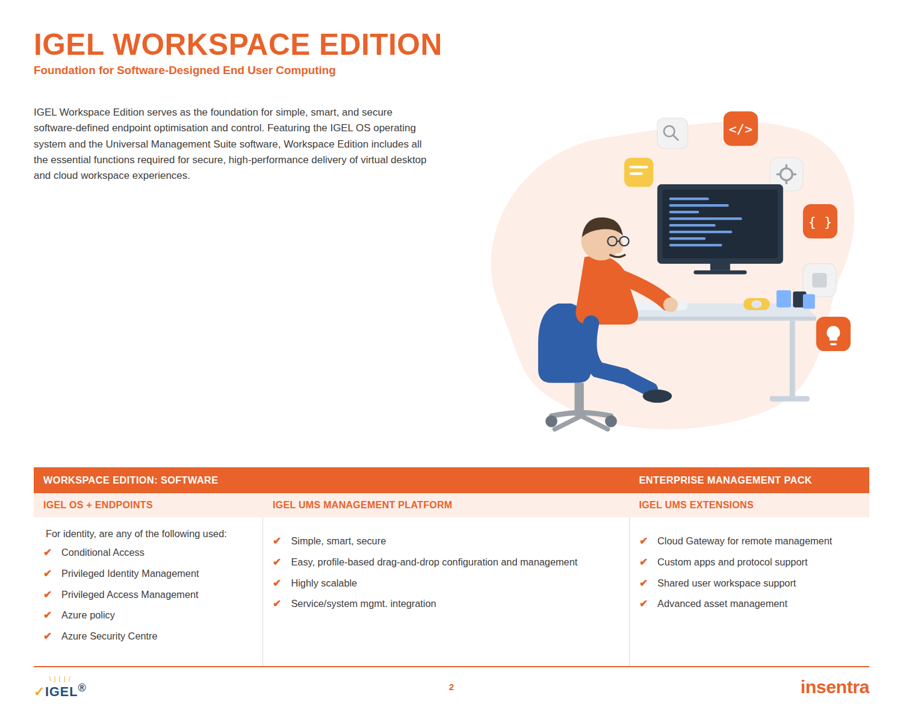IGEL Workspace Edition
Foundation for Software-Designed End User Computing
IGEL Workspace Edition serves as the foundation for simple, smart, and secure software-defined endpoint optimisation and control. Featuring the IGEL OS operating system and the Universal Management Suite software, Workspace Edition includes all the essential functions required for secure, high-performance delivery of virtual desktop and cloud workspace experiences.
</> { } { }
| Workspace Edition: Software | Enterprise Management Pack |
| --- | --- |
| IGEL OS + Endpoints | IGEL UMS Management Platform | IGEL UMS Extensions |
| For identity, are any of the following used: Conditional Access Privileged Identity Management Privileged Access Management Azure policy Azure Security Centre | Simple, smart, secure Easy, profile-based drag-and-drop configuration and management Highly scalable Service/system mgmt. integration | Cloud Gateway for remote management Custom apps and protocol support Shared user workspace support Advanced asset management |
\ | | | / ✓IGEL®
2
insentra